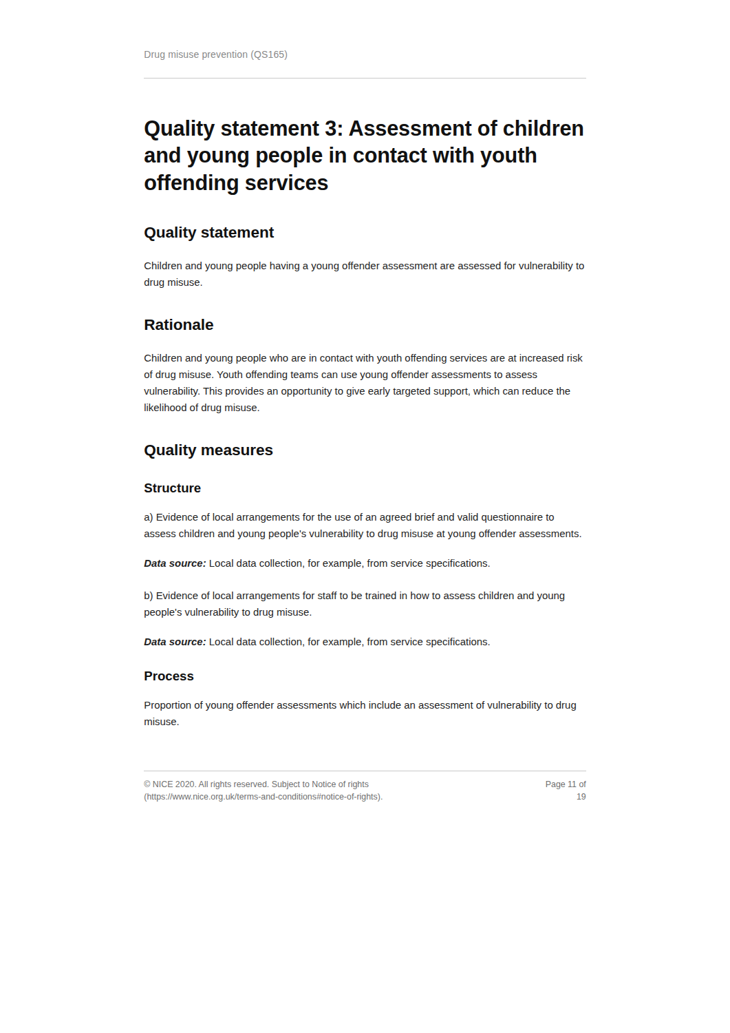Drug misuse prevention (QS165)
Quality statement 3: Assessment of children and young people in contact with youth offending services
Quality statement
Children and young people having a young offender assessment are assessed for vulnerability to drug misuse.
Rationale
Children and young people who are in contact with youth offending services are at increased risk of drug misuse. Youth offending teams can use young offender assessments to assess vulnerability. This provides an opportunity to give early targeted support, which can reduce the likelihood of drug misuse.
Quality measures
Structure
a) Evidence of local arrangements for the use of an agreed brief and valid questionnaire to assess children and young people's vulnerability to drug misuse at young offender assessments.
Data source: Local data collection, for example, from service specifications.
b) Evidence of local arrangements for staff to be trained in how to assess children and young people's vulnerability to drug misuse.
Data source: Local data collection, for example, from service specifications.
Process
Proportion of young offender assessments which include an assessment of vulnerability to drug misuse.
© NICE 2020. All rights reserved. Subject to Notice of rights (https://www.nice.org.uk/terms-and-conditions#notice-of-rights).
Page 11 of
19